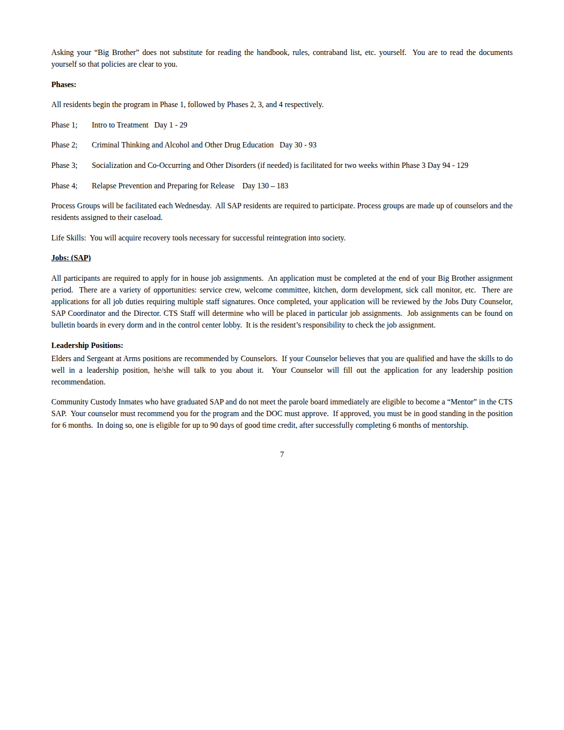Asking your “Big Brother” does not substitute for reading the handbook, rules, contraband list, etc. yourself. You are to read the documents yourself so that policies are clear to you.
Phases:
All residents begin the program in Phase 1, followed by Phases 2, 3, and 4 respectively.
Phase 1; Intro to Treatment Day 1 - 29
Phase 2; Criminal Thinking and Alcohol and Other Drug Education Day 30 - 93
Phase 3; Socialization and Co-Occurring and Other Disorders (if needed) is facilitated for two weeks within Phase 3 Day 94 - 129
Phase 4; Relapse Prevention and Preparing for Release Day 130 – 183
Process Groups will be facilitated each Wednesday. All SAP residents are required to participate. Process groups are made up of counselors and the residents assigned to their caseload.
Life Skills: You will acquire recovery tools necessary for successful reintegration into society.
Jobs: (SAP)
All participants are required to apply for in house job assignments. An application must be completed at the end of your Big Brother assignment period. There are a variety of opportunities: service crew, welcome committee, kitchen, dorm development, sick call monitor, etc. There are applications for all job duties requiring multiple staff signatures. Once completed, your application will be reviewed by the Jobs Duty Counselor, SAP Coordinator and the Director. CTS Staff will determine who will be placed in particular job assignments. Job assignments can be found on bulletin boards in every dorm and in the control center lobby. It is the resident’s responsibility to check the job assignment.
Leadership Positions:
Elders and Sergeant at Arms positions are recommended by Counselors. If your Counselor believes that you are qualified and have the skills to do well in a leadership position, he/she will talk to you about it. Your Counselor will fill out the application for any leadership position recommendation.
Community Custody Inmates who have graduated SAP and do not meet the parole board immediately are eligible to become a “Mentor” in the CTS SAP. Your counselor must recommend you for the program and the DOC must approve. If approved, you must be in good standing in the position for 6 months. In doing so, one is eligible for up to 90 days of good time credit, after successfully completing 6 months of mentorship.
7